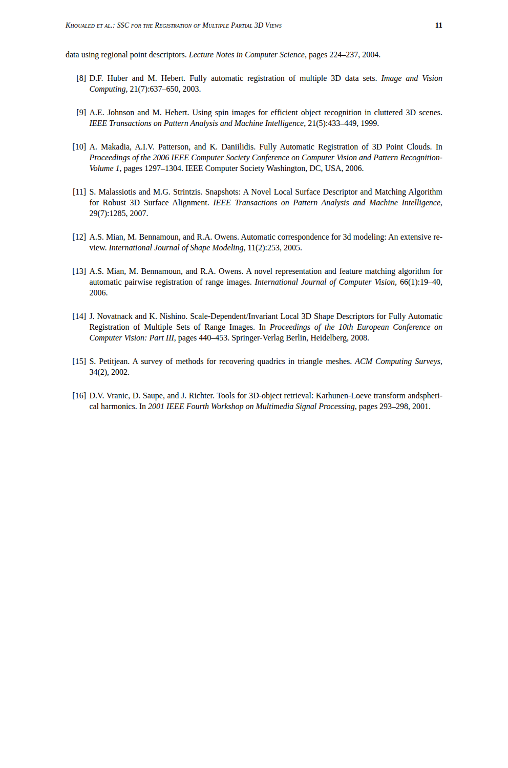Khoualed et al.: SSC for the Registration of Multiple Partial 3D Views 11
data using regional point descriptors. Lecture Notes in Computer Science, pages 224–237, 2004.
[8] D.F. Huber and M. Hebert. Fully automatic registration of multiple 3D data sets. Image and Vision Computing, 21(7):637–650, 2003.
[9] A.E. Johnson and M. Hebert. Using spin images for efficient object recognition in cluttered 3D scenes. IEEE Transactions on Pattern Analysis and Machine Intelligence, 21(5):433–449, 1999.
[10] A. Makadia, A.I.V. Patterson, and K. Daniilidis. Fully Automatic Registration of 3D Point Clouds. In Proceedings of the 2006 IEEE Computer Society Conference on Computer Vision and Pattern Recognition-Volume 1, pages 1297–1304. IEEE Computer Society Washington, DC, USA, 2006.
[11] S. Malassiotis and M.G. Strintzis. Snapshots: A Novel Local Surface Descriptor and Matching Algorithm for Robust 3D Surface Alignment. IEEE Transactions on Pattern Analysis and Machine Intelligence, 29(7):1285, 2007.
[12] A.S. Mian, M. Bennamoun, and R.A. Owens. Automatic correspondence for 3d modeling: An extensive review. International Journal of Shape Modeling, 11(2):253, 2005.
[13] A.S. Mian, M. Bennamoun, and R.A. Owens. A novel representation and feature matching algorithm for automatic pairwise registration of range images. International Journal of Computer Vision, 66(1):19–40, 2006.
[14] J. Novatnack and K. Nishino. Scale-Dependent/Invariant Local 3D Shape Descriptors for Fully Automatic Registration of Multiple Sets of Range Images. In Proceedings of the 10th European Conference on Computer Vision: Part III, pages 440–453. Springer-Verlag Berlin, Heidelberg, 2008.
[15] S. Petitjean. A survey of methods for recovering quadrics in triangle meshes. ACM Computing Surveys, 34(2), 2002.
[16] D.V. Vranic, D. Saupe, and J. Richter. Tools for 3D-object retrieval: Karhunen-Loeve transform andspherical harmonics. In 2001 IEEE Fourth Workshop on Multimedia Signal Processing, pages 293–298, 2001.